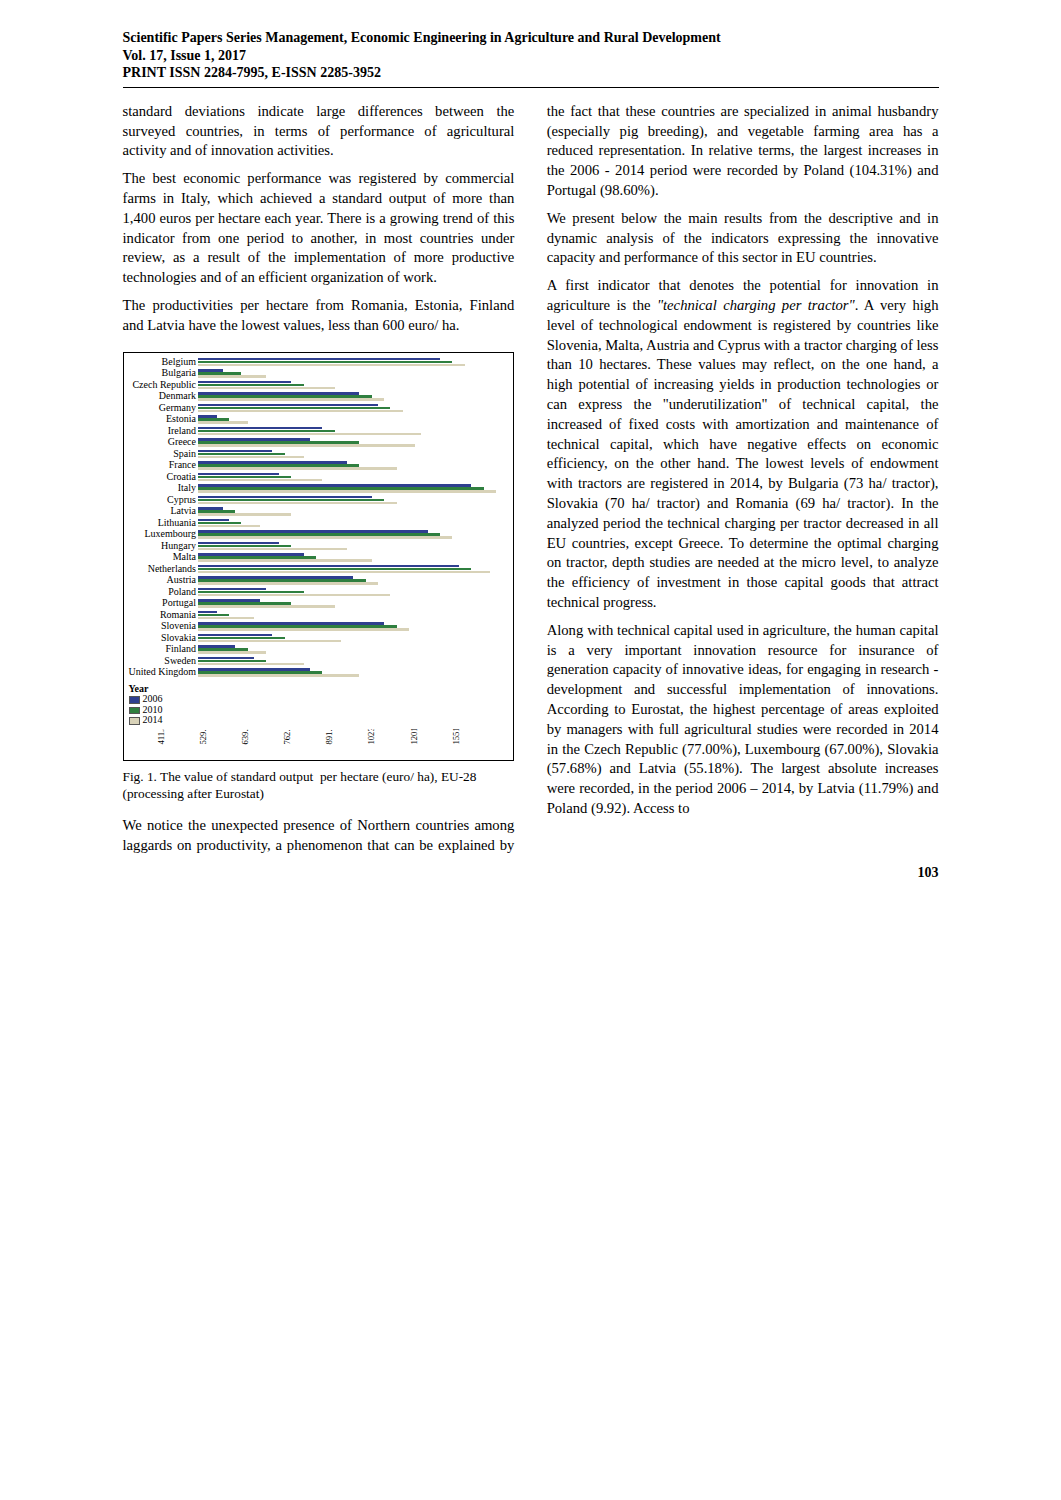Scientific Papers Series Management, Economic Engineering in Agriculture and Rural Development
Vol. 17, Issue 1, 2017
PRINT ISSN 2284-7995, E-ISSN 2285-3952
standard deviations indicate large differences between the surveyed countries, in terms of performance of agricultural activity and of innovation activities.
The best economic performance was registered by commercial farms in Italy, which achieved a standard output of more than 1,400 euros per hectare each year. There is a growing trend of this indicator from one period to another, in most countries under review, as a result of the implementation of more productive technologies and of an efficient organization of work.
The productivities per hectare from Romania, Estonia, Finland and Latvia have the lowest values, less than 600 euro/ ha.
| Belgium | |
| Bulgaria | |
| Czech Republic | |
| Denmark | |
| Germany | |
| Estonia | |
| Ireland | |
| Greece | |
| Spain | |
| France | |
| Croatia | |
| Italy | |
| Cyprus | |
| Latvia | |
| Lithuania | |
| Luxembourg | |
| Hungary | |
| Malta | |
| Netherlands | |
| Austria | |
| Poland | |
| Portugal | |
| Romania | |
| Slovenia | |
| Slovakia | |
| Finland | |
| Sweden | |
| United Kingdom | |
Year
2006
2010
2014
269.91411.59529.34639.27762.74891.741023.001201.371551.30
Fig. 1. The value of standard output per hectare (euro/ ha), EU-28 (processing after Eurostat)
We notice the unexpected presence of Northern countries among laggards on productivity, a phenomenon that can be explained by the fact that these countries are specialized in animal husbandry (especially pig breeding), and vegetable farming area has a reduced representation. In relative terms, the largest increases in the 2006 - 2014 period were recorded by Poland (104.31%) and Portugal (98.60%).
We present below the main results from the descriptive and in dynamic analysis of the indicators expressing the innovative capacity and performance of this sector in EU countries.
A first indicator that denotes the potential for innovation in agriculture is the "technical charging per tractor". A very high level of technological endowment is registered by countries like Slovenia, Malta, Austria and Cyprus with a tractor charging of less than 10 hectares. These values may reflect, on the one hand, a high potential of increasing yields in production technologies or can express the "underutilization" of technical capital, the increased of fixed costs with amortization and maintenance of technical capital, which have negative effects on economic efficiency, on the other hand. The lowest levels of endowment with tractors are registered in 2014, by Bulgaria (73 ha/ tractor), Slovakia (70 ha/ tractor) and Romania (69 ha/ tractor). In the analyzed period the technical charging per tractor decreased in all EU countries, except Greece. To determine the optimal charging on tractor, depth studies are needed at the micro level, to analyze the efficiency of investment in those capital goods that attract technical progress.
Along with technical capital used in agriculture, the human capital is a very important innovation resource for insurance of generation capacity of innovative ideas, for engaging in research - development and successful implementation of innovations. According to Eurostat, the highest percentage of areas exploited by managers with full agricultural studies were recorded in 2014 in the Czech Republic (77.00%), Luxembourg (67.00%), Slovakia (57.68%) and Latvia (55.18%). The largest absolute increases were recorded, in the period 2006 – 2014, by Latvia (11.79%) and Poland (9.92). Access to
103